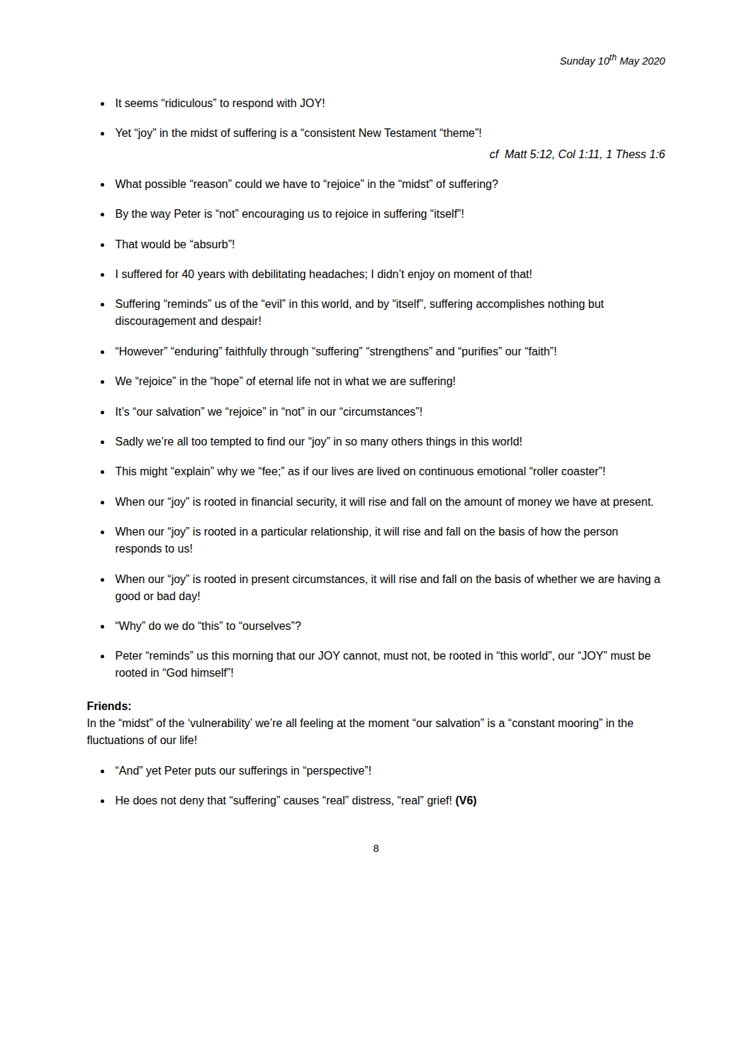Sunday 10th May 2020
It seems “ridiculous” to respond with JOY!
Yet “joy” in the midst of suffering is a “consistent New Testament “theme”! cf Matt 5:12, Col 1:11, 1 Thess 1:6
What possible “reason” could we have to “rejoice” in the “midst” of suffering?
By the way Peter is “not” encouraging us to rejoice in suffering “itself”!
That would be “absurb”!
I suffered for 40 years with debilitating headaches; I didn’t enjoy on moment of that!
Suffering “reminds” us of the “evil” in this world, and by “itself”, suffering accomplishes nothing but discouragement and despair!
“However” “enduring” faithfully through “suffering” “strengthens” and “purifies” our “faith”!
We “rejoice” in the “hope” of eternal life not in what we are suffering!
It’s “our salvation” we “rejoice” in “not” in our “circumstances”!
Sadly we’re all too tempted to find our “joy” in so many others things in this world!
This might “explain” why we “fee;” as if our lives are lived on continuous emotional “roller coaster”!
When our “joy” is rooted in financial security, it will rise and fall on the amount of money we have at present.
When our “joy” is rooted in a particular relationship, it will rise and fall on the basis of how the person responds to us!
When our “joy” is rooted in present circumstances, it will rise and fall on the basis of whether we are having a good or bad day!
“Why” do we do “this” to “ourselves”?
Peter “reminds” us this morning that our JOY cannot, must not, be rooted in “this world”, our “JOY” must be rooted in “God himself”!
Friends:
In the “midst” of the ‘vulnerability’ we’re all feeling at the moment “our salvation” is a “constant mooring” in the fluctuations of our life!
“And” yet Peter puts our sufferings in “perspective”!
He does not deny that “suffering” causes “real” distress, “real” grief! (V6)
8